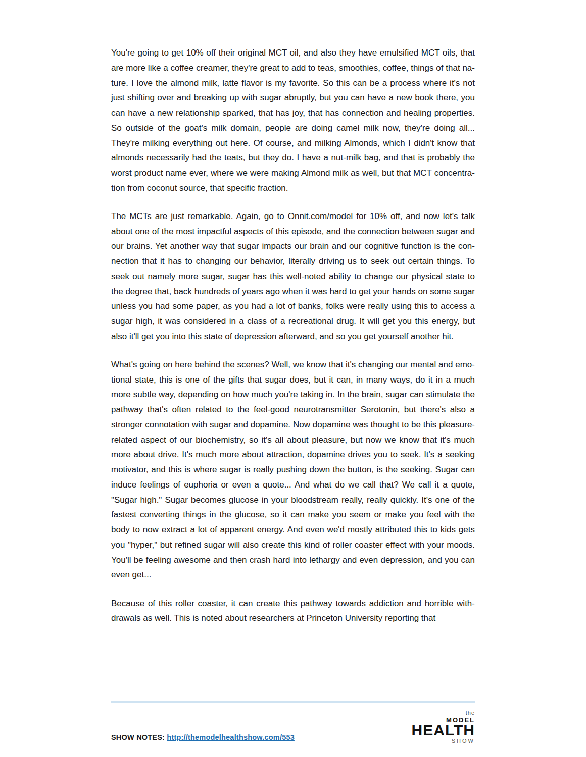You're going to get 10% off their original MCT oil, and also they have emulsified MCT oils, that are more like a coffee creamer, they're great to add to teas, smoothies, coffee, things of that nature. I love the almond milk, latte flavor is my favorite. So this can be a process where it's not just shifting over and breaking up with sugar abruptly, but you can have a new book there, you can have a new relationship sparked, that has joy, that has connection and healing properties. So outside of the goat's milk domain, people are doing camel milk now, they're doing all... They're milking everything out here. Of course, and milking Almonds, which I didn't know that almonds necessarily had the teats, but they do. I have a nut-milk bag, and that is probably the worst product name ever, where we were making Almond milk as well, but that MCT concentration from coconut source, that specific fraction.
The MCTs are just remarkable. Again, go to Onnit.com/model for 10% off, and now let's talk about one of the most impactful aspects of this episode, and the connection between sugar and our brains. Yet another way that sugar impacts our brain and our cognitive function is the connection that it has to changing our behavior, literally driving us to seek out certain things. To seek out namely more sugar, sugar has this well-noted ability to change our physical state to the degree that, back hundreds of years ago when it was hard to get your hands on some sugar unless you had some paper, as you had a lot of banks, folks were really using this to access a sugar high, it was considered in a class of a recreational drug. It will get you this energy, but also it'll get you into this state of depression afterward, and so you get yourself another hit.
What's going on here behind the scenes? Well, we know that it's changing our mental and emotional state, this is one of the gifts that sugar does, but it can, in many ways, do it in a much more subtle way, depending on how much you're taking in. In the brain, sugar can stimulate the pathway that's often related to the feel-good neurotransmitter Serotonin, but there's also a stronger connotation with sugar and dopamine. Now dopamine was thought to be this pleasure-related aspect of our biochemistry, so it's all about pleasure, but now we know that it's much more about drive. It's much more about attraction, dopamine drives you to seek. It's a seeking motivator, and this is where sugar is really pushing down the button, is the seeking. Sugar can induce feelings of euphoria or even a quote... And what do we call that? We call it a quote, "Sugar high." Sugar becomes glucose in your bloodstream really, really quickly. It's one of the fastest converting things in the glucose, so it can make you seem or make you feel with the body to now extract a lot of apparent energy. And even we'd mostly attributed this to kids gets you "hyper," but refined sugar will also create this kind of roller coaster effect with your moods. You'll be feeling awesome and then crash hard into lethargy and even depression, and you can even get...
Because of this roller coaster, it can create this pathway towards addiction and horrible withdrawals as well. This is noted about researchers at Princeton University reporting that
SHOW NOTES: http://themodelhealthshow.com/553
the MODEL HEALTH SHOW